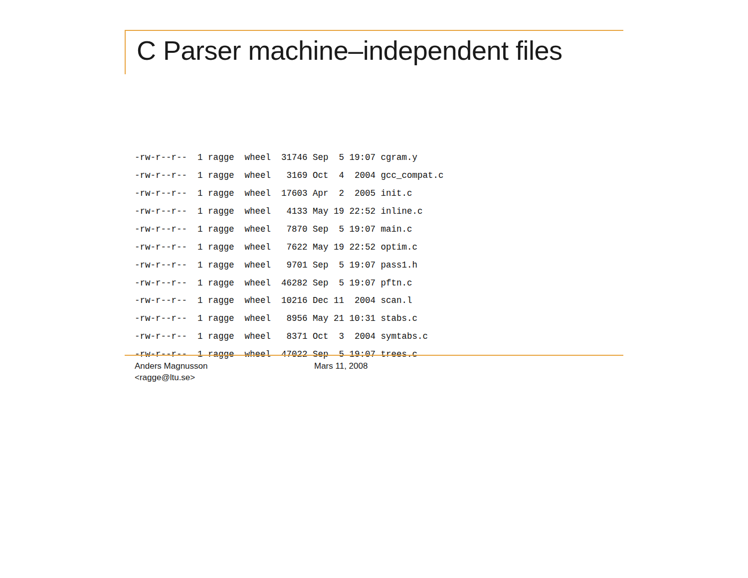C Parser machine–independent files
-rw-r--r--  1 ragge  wheel  31746 Sep  5 19:07 cgram.y
-rw-r--r--  1 ragge  wheel   3169 Oct  4  2004 gcc_compat.c
-rw-r--r--  1 ragge  wheel  17603 Apr  2  2005 init.c
-rw-r--r--  1 ragge  wheel   4133 May 19 22:52 inline.c
-rw-r--r--  1 ragge  wheel   7870 Sep  5 19:07 main.c
-rw-r--r--  1 ragge  wheel   7622 May 19 22:52 optim.c
-rw-r--r--  1 ragge  wheel   9701 Sep  5 19:07 pass1.h
-rw-r--r--  1 ragge  wheel  46282 Sep  5 19:07 pftn.c
-rw-r--r--  1 ragge  wheel  10216 Dec 11  2004 scan.l
-rw-r--r--  1 ragge  wheel   8956 May 21 10:31 stabs.c
-rw-r--r--  1 ragge  wheel   8371 Oct  3  2004 symtabs.c
-rw-r--r--  1 ragge  wheel  47022 Sep  5 19:07 trees.c
Anders Magnusson
<ragge@ltu.se>
Mars 11, 2008